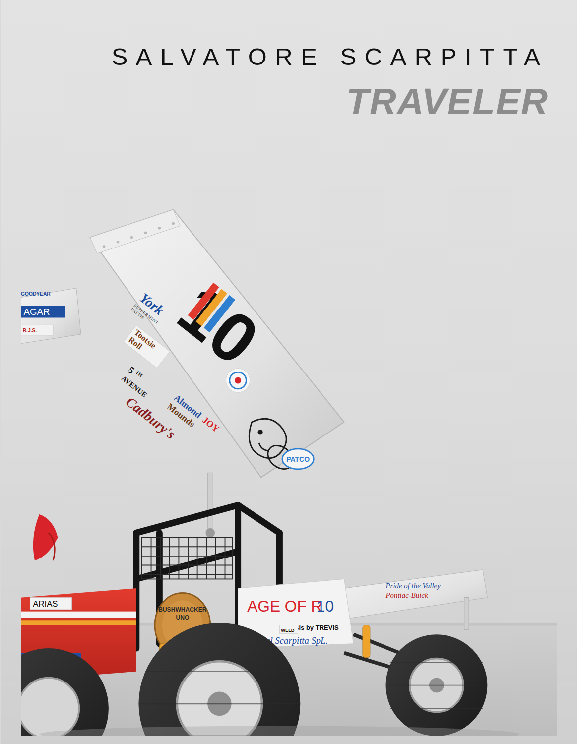Salvatore Scarpitta
Traveler
10 York PEPPERMINT PATTIE Tootsie Roll 5 TH AVENUE Cadbury's Almond JOY Mounds PATCO AGAR R.J.S. GOODYEAR Pride of the Valley Pontiac-Buick AGE OF R 10 Sal Scarpitta SpL. Chassis by TREVIS ARIAS WORLD OF OUTLAWS BUSHWHACKER UNO VHT Kirkey WINTERS WELD